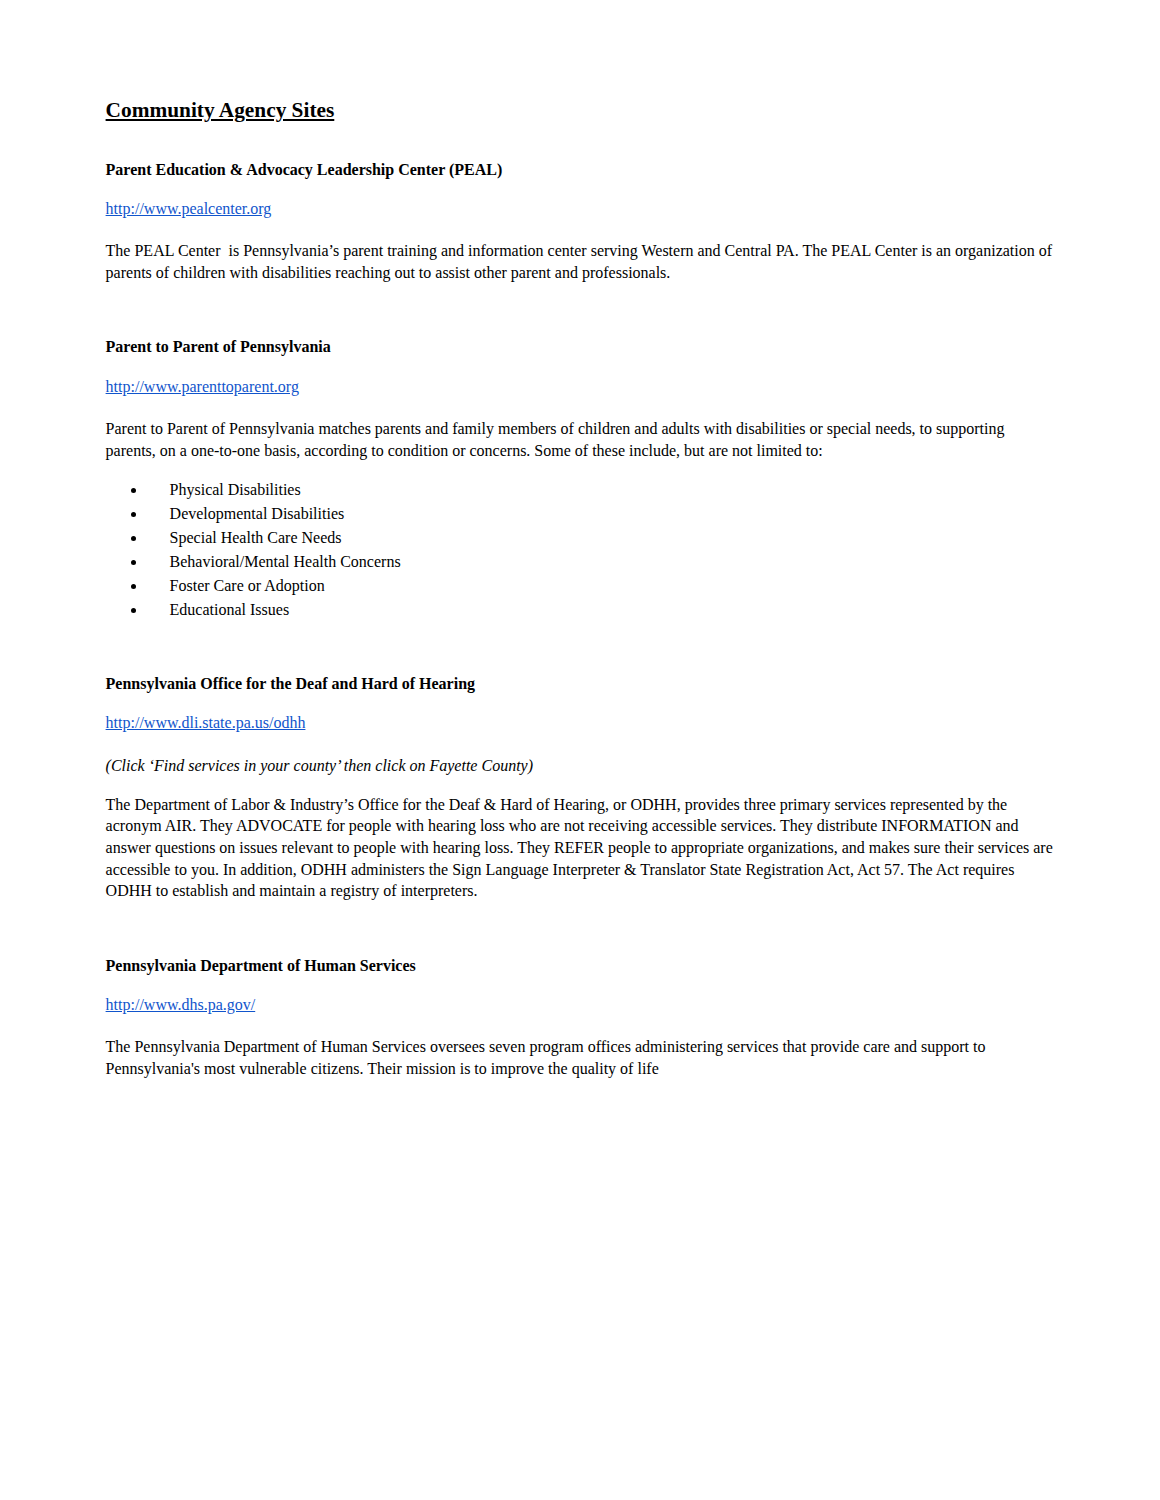Community Agency Sites
Parent Education & Advocacy Leadership Center (PEAL)
http://www.pealcenter.org
The PEAL Center is Pennsylvania’s parent training and information center serving Western and Central PA. The PEAL Center is an organization of parents of children with disabilities reaching out to assist other parent and professionals.
Parent to Parent of Pennsylvania
http://www.parenttoparent.org
Parent to Parent of Pennsylvania matches parents and family members of children and adults with disabilities or special needs, to supporting parents, on a one-to-one basis, according to condition or concerns. Some of these include, but are not limited to:
Physical Disabilities
Developmental Disabilities
Special Health Care Needs
Behavioral/Mental Health Concerns
Foster Care or Adoption
Educational Issues
Pennsylvania Office for the Deaf and Hard of Hearing
http://www.dli.state.pa.us/odhh
(Click ‘Find services in your county’ then click on Fayette County)
The Department of Labor & Industry’s Office for the Deaf & Hard of Hearing, or ODHH, provides three primary services represented by the acronym AIR. They ADVOCATE for people with hearing loss who are not receiving accessible services. They distribute INFORMATION and answer questions on issues relevant to people with hearing loss. They REFER people to appropriate organizations, and makes sure their services are accessible to you. In addition, ODHH administers the Sign Language Interpreter & Translator State Registration Act, Act 57. The Act requires ODHH to establish and maintain a registry of interpreters.
Pennsylvania Department of Human Services
http://www.dhs.pa.gov/
The Pennsylvania Department of Human Services oversees seven program offices administering services that provide care and support to Pennsylvania's most vulnerable citizens. Their mission is to improve the quality of life